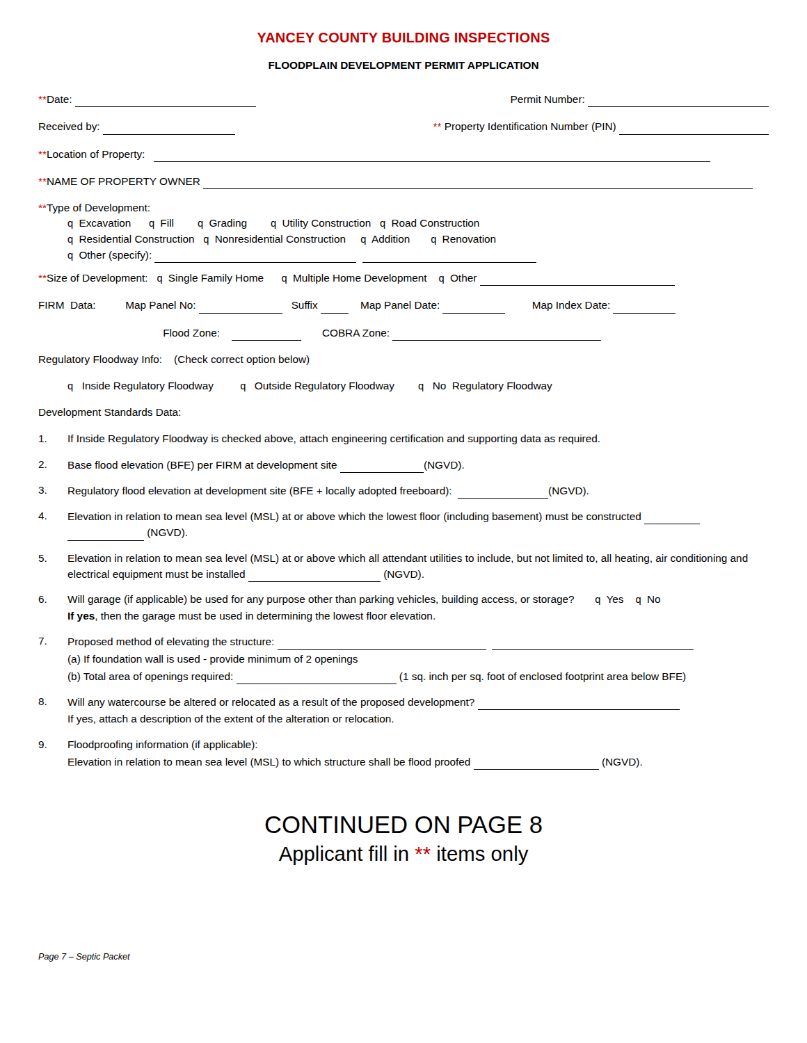YANCEY COUNTY BUILDING INSPECTIONS
FLOODPLAIN DEVELOPMENT PERMIT APPLICATION
**Date: Permit Number:
Received by: ** Property Identification Number (PIN)
**Location of Property:
**NAME OF PROPERTY OWNER
**Type of Development:
q Excavation q Fill q Grading q Utility Construction q Road Construction
q Residential Construction q Nonresidential Construction q Addition q Renovation
q Other (specify):
**Size of Development: q Single Family Home q Multiple Home Development q Other
FIRM Data: Map Panel No: Suffix Map Panel Date: Map Index Date:
Flood Zone: COBRA Zone:
Regulatory Floodway Info: (Check correct option below)
q Inside Regulatory Floodway q Outside Regulatory Floodway q No Regulatory Floodway
Development Standards Data:
If Inside Regulatory Floodway is checked above, attach engineering certification and supporting data as required.
Base flood elevation (BFE) per FIRM at development site (NGVD).
Regulatory flood elevation at development site (BFE + locally adopted freeboard): (NGVD).
Elevation in relation to mean sea level (MSL) at or above which the lowest floor (including basement) must be constructed (NGVD).
Elevation in relation to mean sea level (MSL) at or above which all attendant utilities to include, but not limited to, all heating, air conditioning and electrical equipment must be installed (NGVD).
Will garage (if applicable) be used for any purpose other than parking vehicles, building access, or storage? q Yes q No If yes, then the garage must be used in determining the lowest floor elevation.
Proposed method of elevating the structure: (a) If foundation wall is used - provide minimum of 2 openings (b) Total area of openings required: (1 sq. inch per sq. foot of enclosed footprint area below BFE)
Will any watercourse be altered or relocated as a result of the proposed development? If yes, attach a description of the extent of the alteration or relocation.
Floodproofing information (if applicable): Elevation in relation to mean sea level (MSL) to which structure shall be flood proofed (NGVD).
CONTINUED ON PAGE 8
Applicant fill in ** items only
Page 7 – Septic Packet